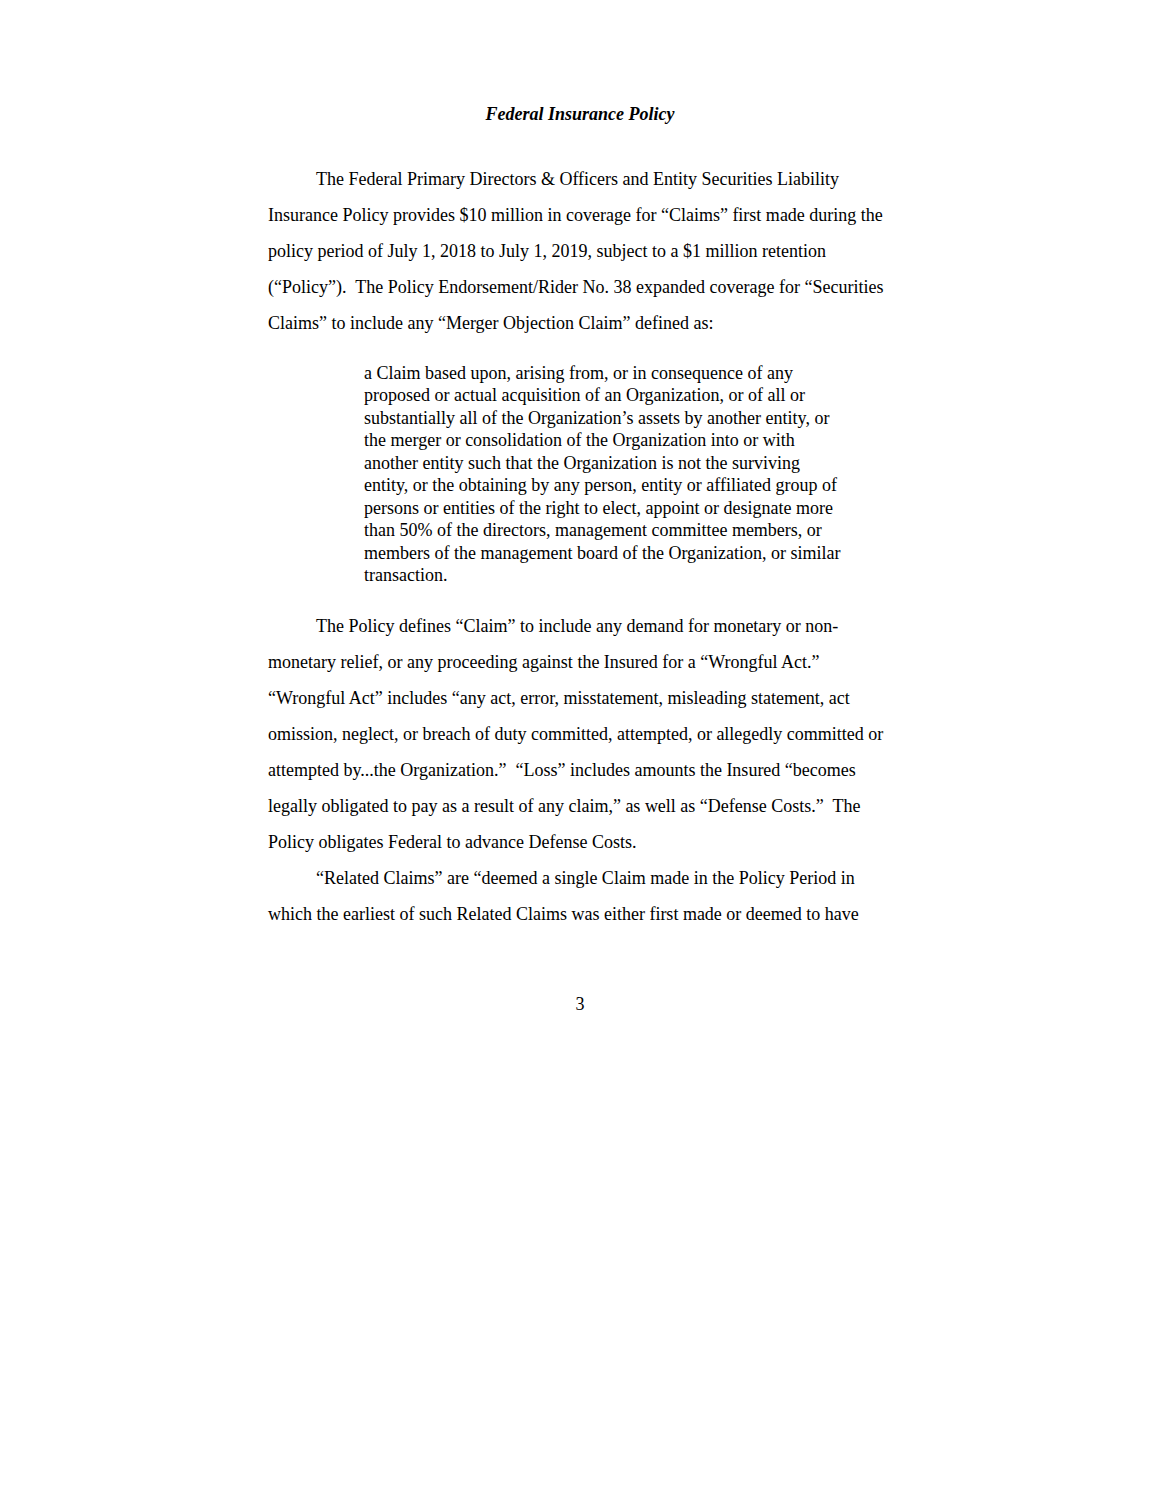Federal Insurance Policy
The Federal Primary Directors & Officers and Entity Securities Liability Insurance Policy provides $10 million in coverage for “Claims” first made during the policy period of July 1, 2018 to July 1, 2019, subject to a $1 million retention (“Policy”). The Policy Endorsement/Rider No. 38 expanded coverage for “Securities Claims” to include any “Merger Objection Claim” defined as:
a Claim based upon, arising from, or in consequence of any proposed or actual acquisition of an Organization, or of all or substantially all of the Organization’s assets by another entity, or the merger or consolidation of the Organization into or with another entity such that the Organization is not the surviving entity, or the obtaining by any person, entity or affiliated group of persons or entities of the right to elect, appoint or designate more than 50% of the directors, management committee members, or members of the management board of the Organization, or similar transaction.
The Policy defines “Claim” to include any demand for monetary or non-monetary relief, or any proceeding against the Insured for a “Wrongful Act.” “Wrongful Act” includes “any act, error, misstatement, misleading statement, act omission, neglect, or breach of duty committed, attempted, or allegedly committed or attempted by...the Organization.” “Loss” includes amounts the Insured “becomes legally obligated to pay as a result of any claim,” as well as “Defense Costs.” The Policy obligates Federal to advance Defense Costs.
“Related Claims” are “deemed a single Claim made in the Policy Period in which the earliest of such Related Claims was either first made or deemed to have
3